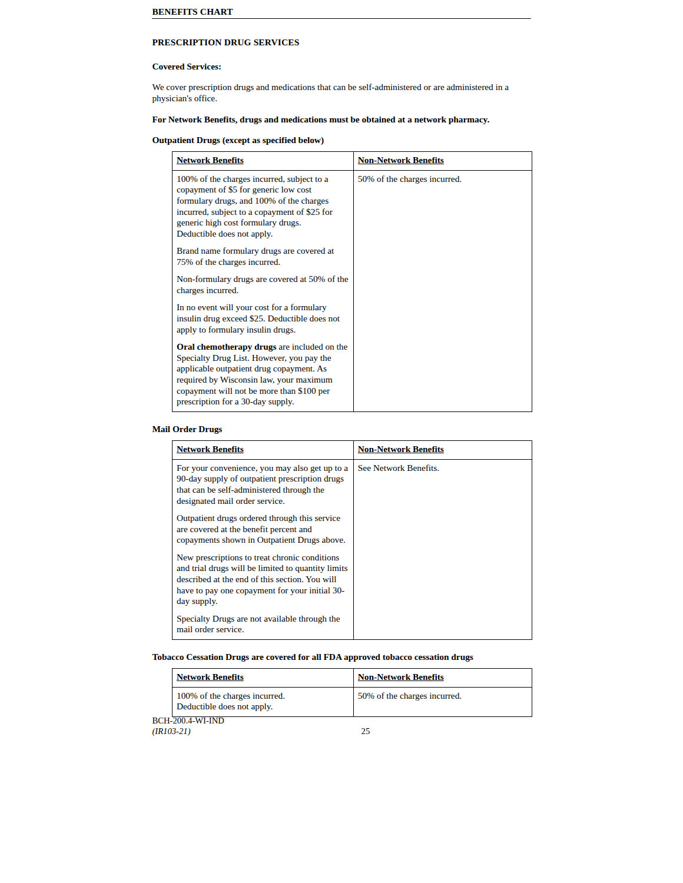BENEFITS CHART
PRESCRIPTION DRUG SERVICES
Covered Services:
We cover prescription drugs and medications that can be self-administered or are administered in a physician's office.
For Network Benefits, drugs and medications must be obtained at a network pharmacy.
Outpatient Drugs (except as specified below)
| Network Benefits | Non-Network Benefits |
| --- | --- |
| 100% of the charges incurred, subject to a copayment of $5 for generic low cost formulary drugs, and 100% of the charges incurred, subject to a copayment of $25 for generic high cost formulary drugs. Deductible does not apply. Brand name formulary drugs are covered at 75% of the charges incurred. Non-formulary drugs are covered at 50% of the charges incurred. In no event will your cost for a formulary insulin drug exceed $25. Deductible does not apply to formulary insulin drugs. Oral chemotherapy drugs are included on the Specialty Drug List. However, you pay the applicable outpatient drug copayment. As required by Wisconsin law, your maximum copayment will not be more than $100 per prescription for a 30-day supply. | 50% of the charges incurred. |
Mail Order Drugs
| Network Benefits | Non-Network Benefits |
| --- | --- |
| For your convenience, you may also get up to a 90-day supply of outpatient prescription drugs that can be self-administered through the designated mail order service. Outpatient drugs ordered through this service are covered at the benefit percent and copayments shown in Outpatient Drugs above. New prescriptions to treat chronic conditions and trial drugs will be limited to quantity limits described at the end of this section. You will have to pay one copayment for your initial 30-day supply. Specialty Drugs are not available through the mail order service. | See Network Benefits. |
Tobacco Cessation Drugs are covered for all FDA approved tobacco cessation drugs
| Network Benefits | Non-Network Benefits |
| --- | --- |
| 100% of the charges incurred. Deductible does not apply. | 50% of the charges incurred. |
BCH-200.4-WI-IND
(IR103-21) 25